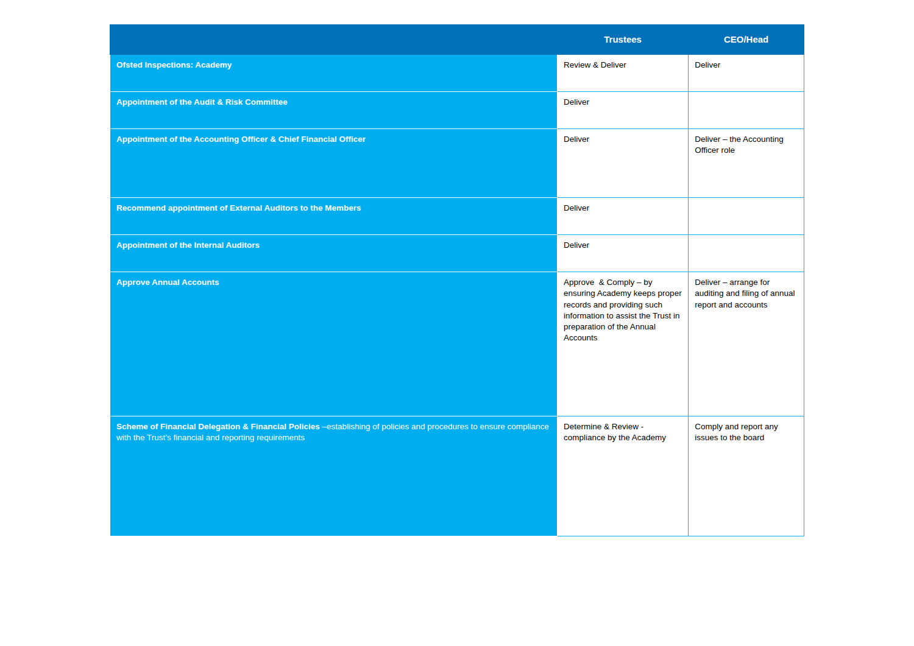| | Trustees | CEO/Head |
| --- | --- | --- |
| Ofsted Inspections: Academy | Review & Deliver | Deliver |
| Appointment of the Audit & Risk Committee | Deliver | |
| Appointment of the Accounting Officer & Chief Financial Officer | Deliver | Deliver – the Accounting Officer role |
| Recommend appointment of External Auditors to the Members | Deliver | |
| Appointment of the Internal Auditors | Deliver | |
| Approve Annual Accounts | Approve & Comply – by ensuring Academy keeps proper records and providing such information to assist the Trust in preparation of the Annual Accounts | Deliver – arrange for auditing and filing of annual report and accounts |
| Scheme of Financial Delegation & Financial Policies –establishing of policies and procedures to ensure compliance with the Trust’s financial and reporting requirements | Determine & Review - compliance by the Academy | Comply and report any issues to the board |